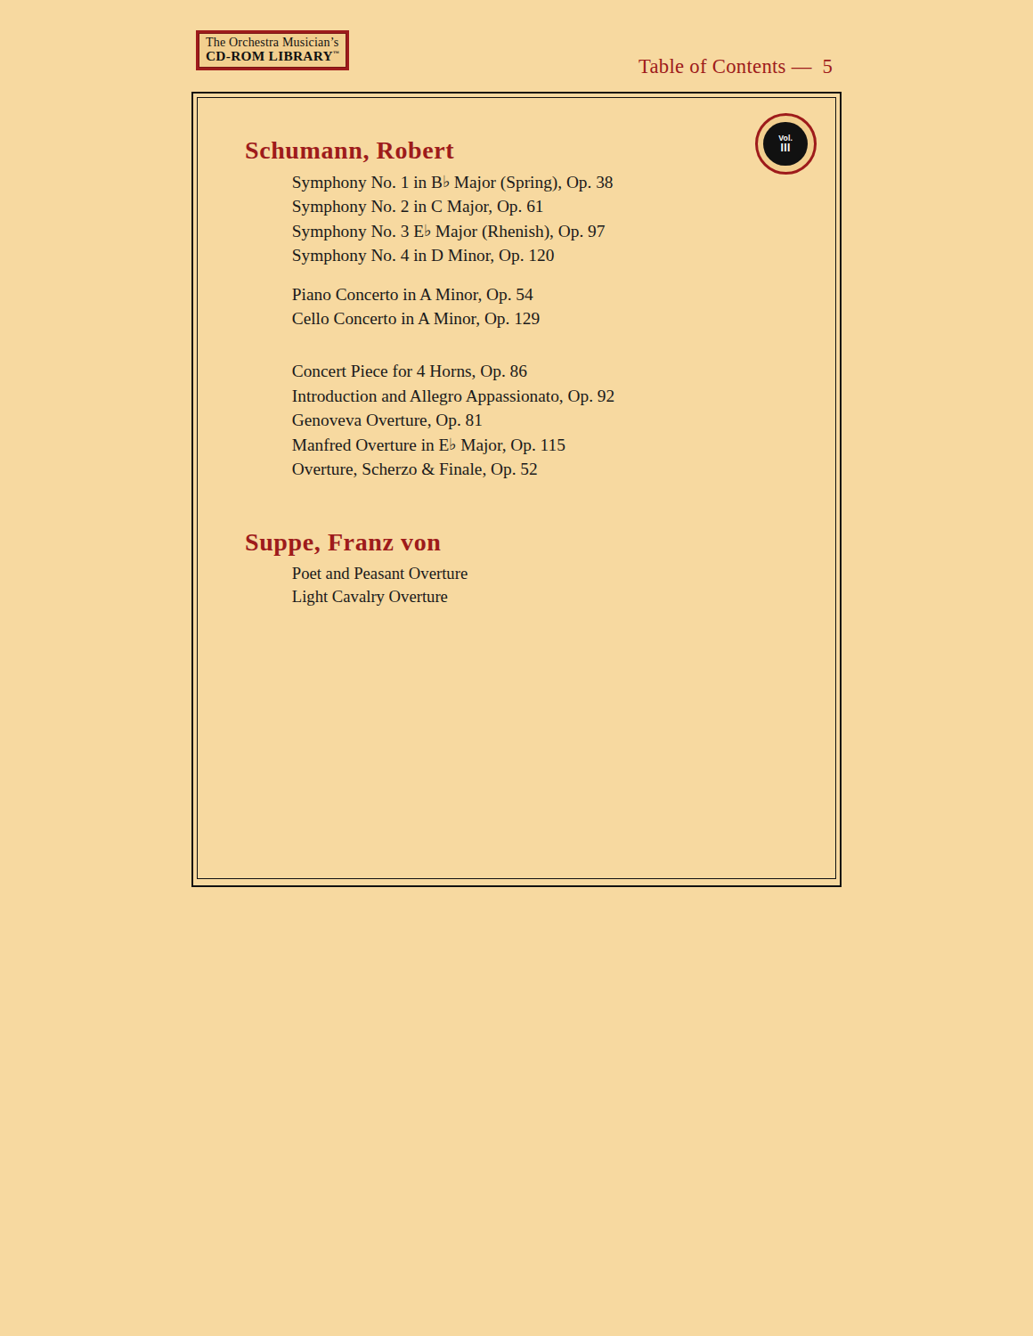The Orchestra Musician’s
CD-ROM LIBRARY™
Table of Contents — 5
Vol. III
Schumann, Robert
Symphony No. 1 in B♭ Major (Spring), Op. 38
Symphony No. 2 in C Major, Op. 61
Symphony No. 3 E♭ Major (Rhenish), Op. 97
Symphony No. 4 in D Minor, Op. 120
Piano Concerto in A Minor, Op. 54
Cello Concerto in A Minor, Op. 129
Concert Piece for 4 Horns, Op. 86
Introduction and Allegro Appassionato, Op. 92
Genoveva Overture, Op. 81
Manfred Overture in E♭ Major, Op. 115
Overture, Scherzo & Finale, Op. 52
Suppe, Franz von
Poet and Peasant Overture
Light Cavalry Overture